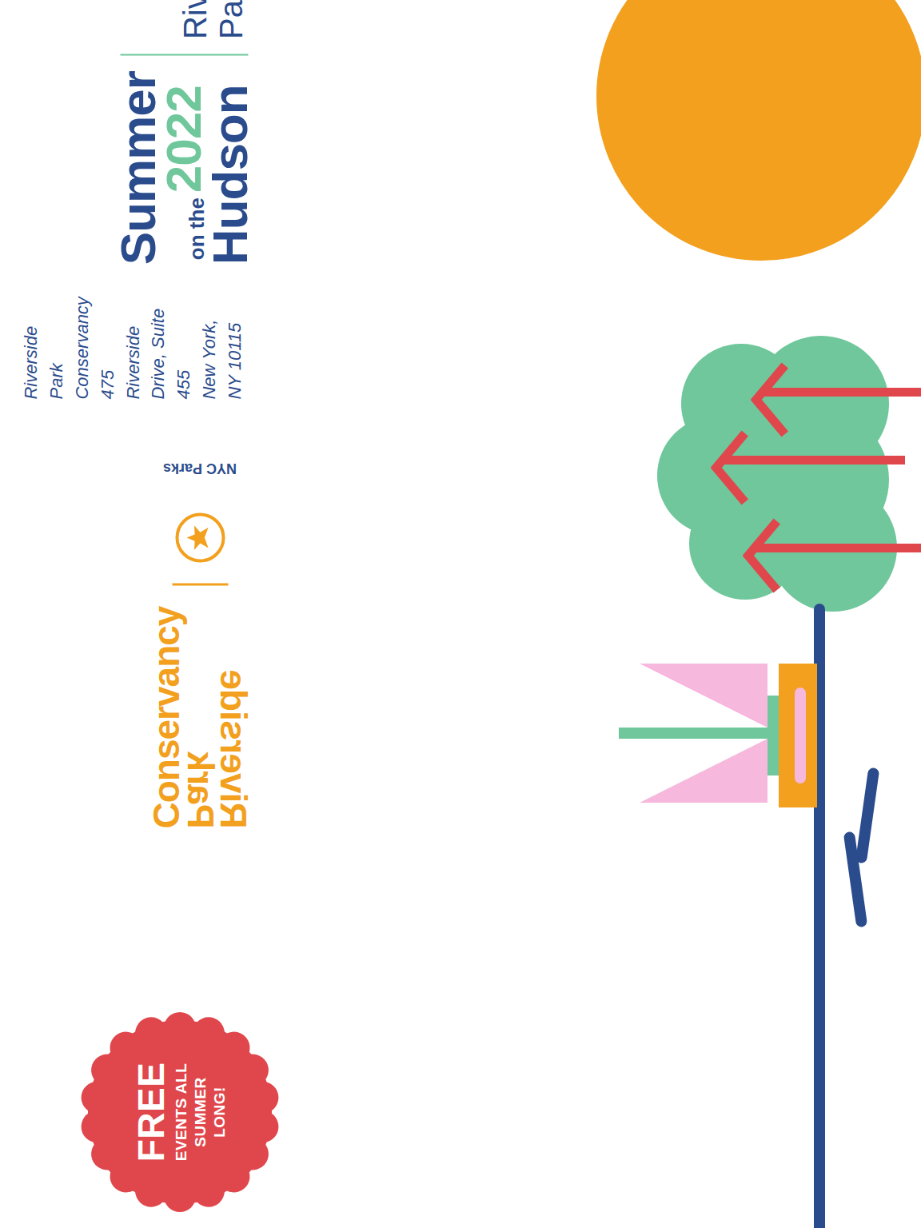FREE EVENTS ALL SUMMER LONG!
Conservancy Riverside Park
NYC Parks
Riverside Park Conservancy
475 Riverside Drive, Suite 455
New York, NY 10115
Summer on the 2022 Hudson
Riverside Park